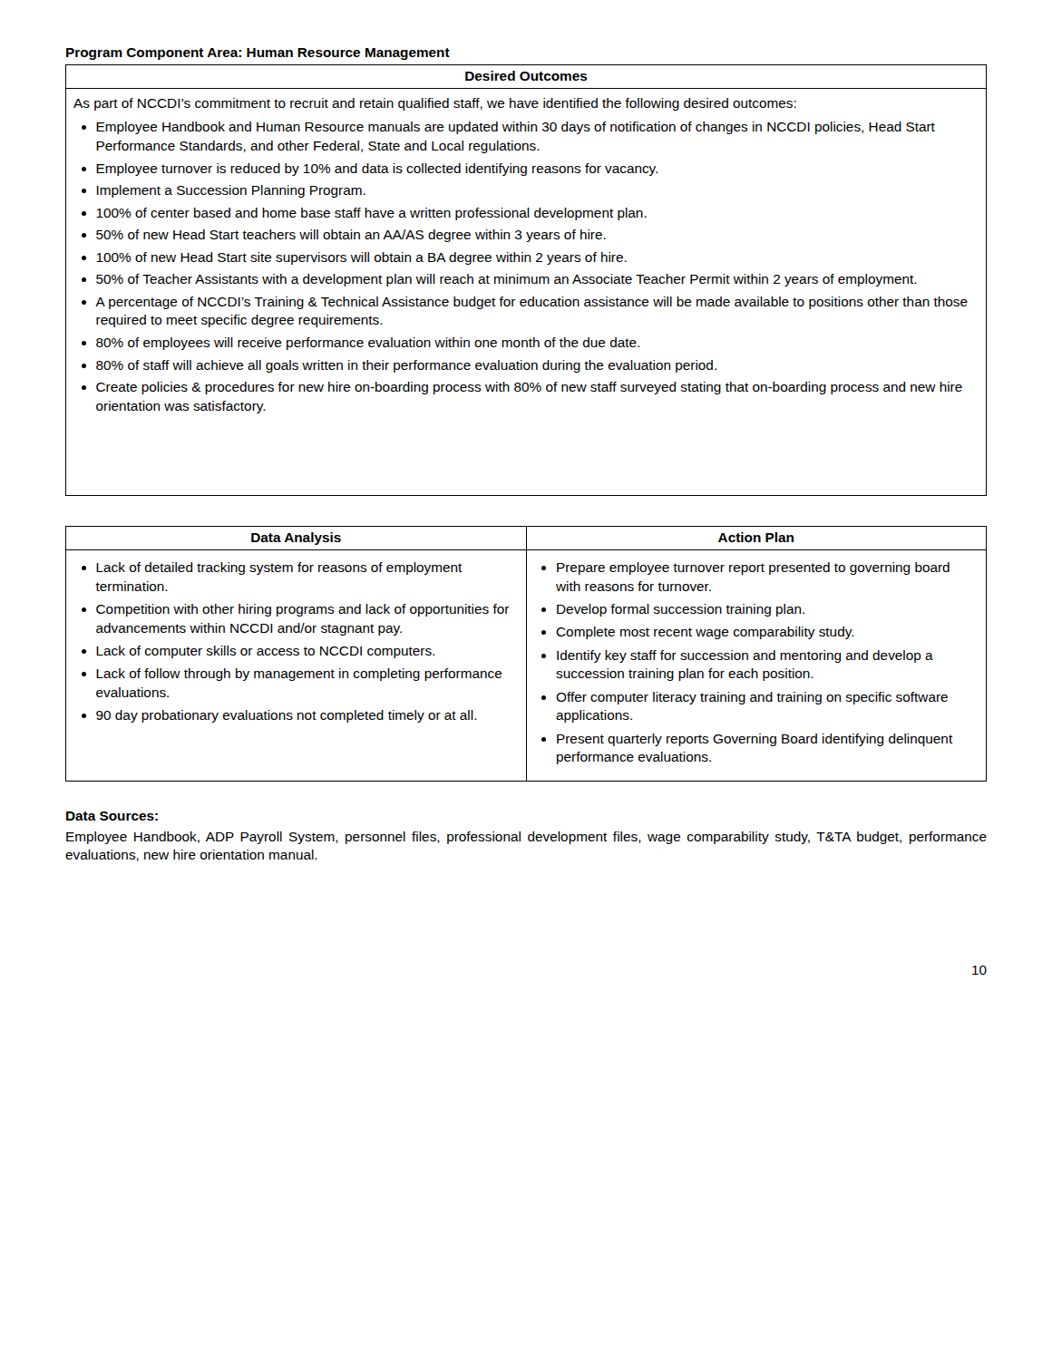Program Component Area: Human Resource Management
| Desired Outcomes |
| --- |
| As part of NCCDI’s commitment to recruit and retain qualified staff, we have identified the following desired outcomes: Employee Handbook and Human Resource manuals are updated within 30 days of notification of changes in NCCDI policies, Head Start Performance Standards, and other Federal, State and Local regulations. Employee turnover is reduced by 10% and data is collected identifying reasons for vacancy. Implement a Succession Planning Program. 100% of center based and home base staff have a written professional development plan. 50% of new Head Start teachers will obtain an AA/AS degree within 3 years of hire. 100% of new Head Start site supervisors will obtain a BA degree within 2 years of hire. 50% of Teacher Assistants with a development plan will reach at minimum an Associate Teacher Permit within 2 years of employment. A percentage of NCCDI’s Training & Technical Assistance budget for education assistance will be made available to positions other than those required to meet specific degree requirements. 80% of employees will receive performance evaluation within one month of the due date. 80% of staff will achieve all goals written in their performance evaluation during the evaluation period. Create policies & procedures for new hire on-boarding process with 80% of new staff surveyed stating that on-boarding process and new hire orientation was satisfactory. |
| Data Analysis | Action Plan |
| --- | --- |
| Lack of detailed tracking system for reasons of employment termination. Competition with other hiring programs and lack of opportunities for advancements within NCCDI and/or stagnant pay. Lack of computer skills or access to NCCDI computers. Lack of follow through by management in completing performance evaluations. 90 day probationary evaluations not completed timely or at all. | Prepare employee turnover report presented to governing board with reasons for turnover. Develop formal succession training plan. Complete most recent wage comparability study. Identify key staff for succession and mentoring and develop a succession training plan for each position. Offer computer literacy training and training on specific software applications. Present quarterly reports Governing Board identifying delinquent performance evaluations. |
Data Sources:
Employee Handbook, ADP Payroll System, personnel files, professional development files, wage comparability study, T&TA budget, performance evaluations, new hire orientation manual.
10